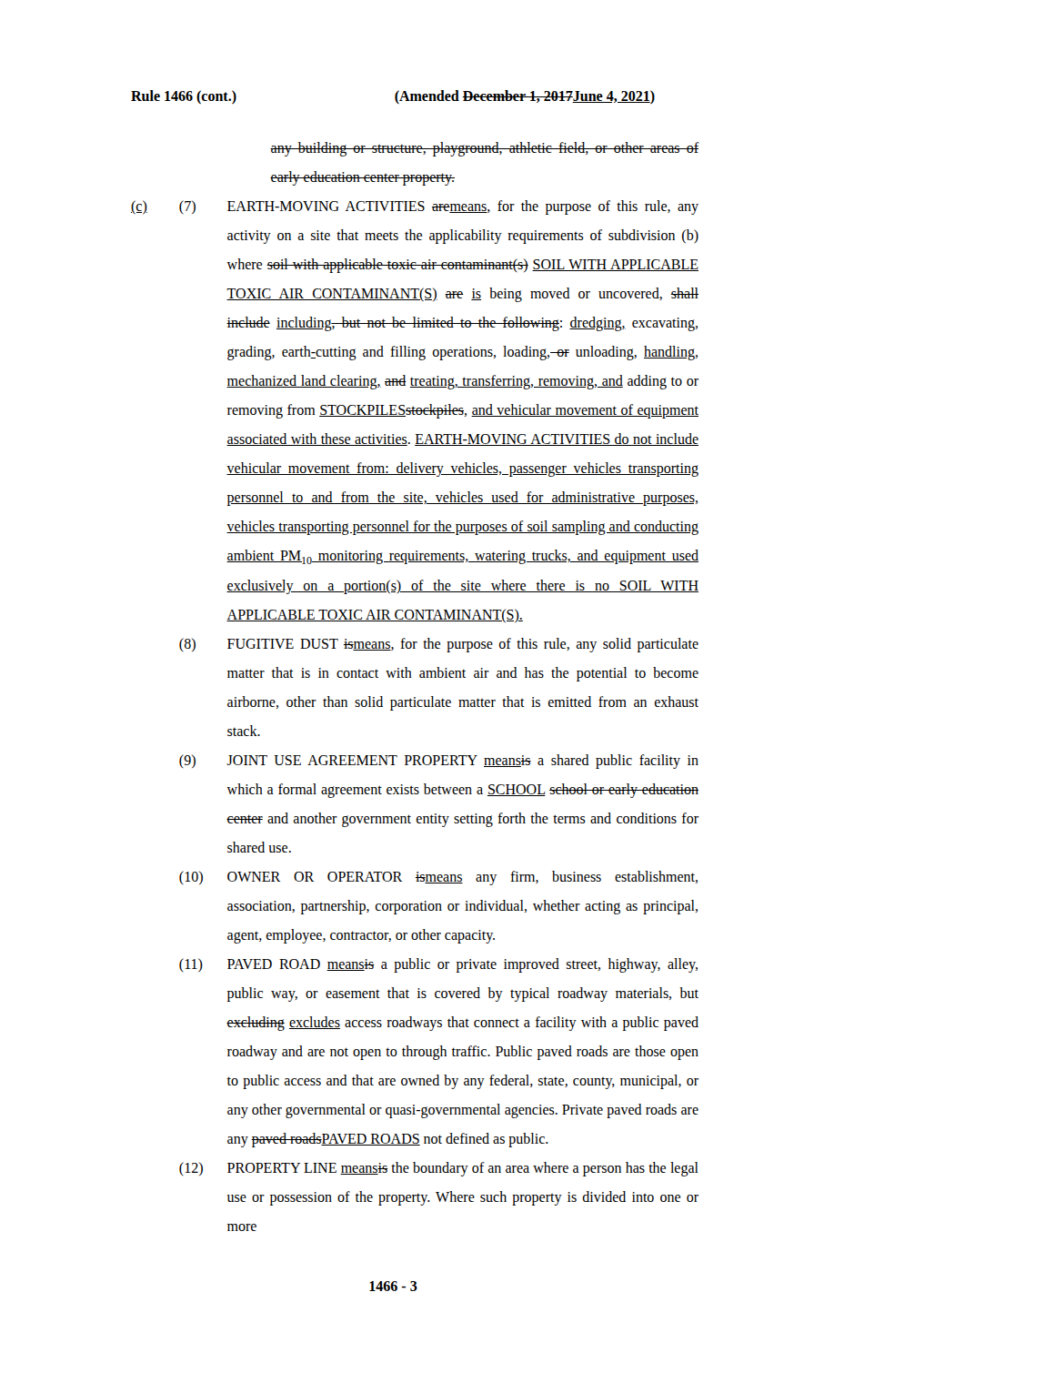Rule 1466 (cont.) (Amended December 1, 2017June 4, 2021)
any building or structure, playground, athletic field, or other areas of early education center property.
(c) (7) EARTH-MOVING ACTIVITIES aremeans, for the purpose of this rule, any activity on a site that meets the applicability requirements of subdivision (b) where soil with applicable toxic air contaminant(s) SOIL WITH APPLICABLE TOXIC AIR CONTAMINANT(S) are is being moved or uncovered, shall include including, but not be limited to the following: dredging, excavating, grading, earth-cutting and filling operations, loading, or unloading, handling, mechanized land clearing, and treating, transferring, removing, and adding to or removing from STOCKPILESstockpiles, and vehicular movement of equipment associated with these activities. EARTH-MOVING ACTIVITIES do not include vehicular movement from: delivery vehicles, passenger vehicles transporting personnel to and from the site, vehicles used for administrative purposes, vehicles transporting personnel for the purposes of soil sampling and conducting ambient PM10 monitoring requirements, watering trucks, and equipment used exclusively on a portion(s) of the site where there is no SOIL WITH APPLICABLE TOXIC AIR CONTAMINANT(S).
(8) FUGITIVE DUST ismeans, for the purpose of this rule, any solid particulate matter that is in contact with ambient air and has the potential to become airborne, other than solid particulate matter that is emitted from an exhaust stack.
(9) JOINT USE AGREEMENT PROPERTY meansis a shared public facility in which a formal agreement exists between a SCHOOL school or early education center and another government entity setting forth the terms and conditions for shared use.
(10) OWNER OR OPERATOR ismeans any firm, business establishment, association, partnership, corporation or individual, whether acting as principal, agent, employee, contractor, or other capacity.
(11) PAVED ROAD meansis a public or private improved street, highway, alley, public way, or easement that is covered by typical roadway materials, but excluding excludes access roadways that connect a facility with a public paved roadway and are not open to through traffic. Public paved roads are those open to public access and that are owned by any federal, state, county, municipal, or any other governmental or quasi-governmental agencies. Private paved roads are any paved roadsPAVED ROADS not defined as public.
(12) PROPERTY LINE meansis the boundary of an area where a person has the legal use or possession of the property. Where such property is divided into one or more
1466 - 3